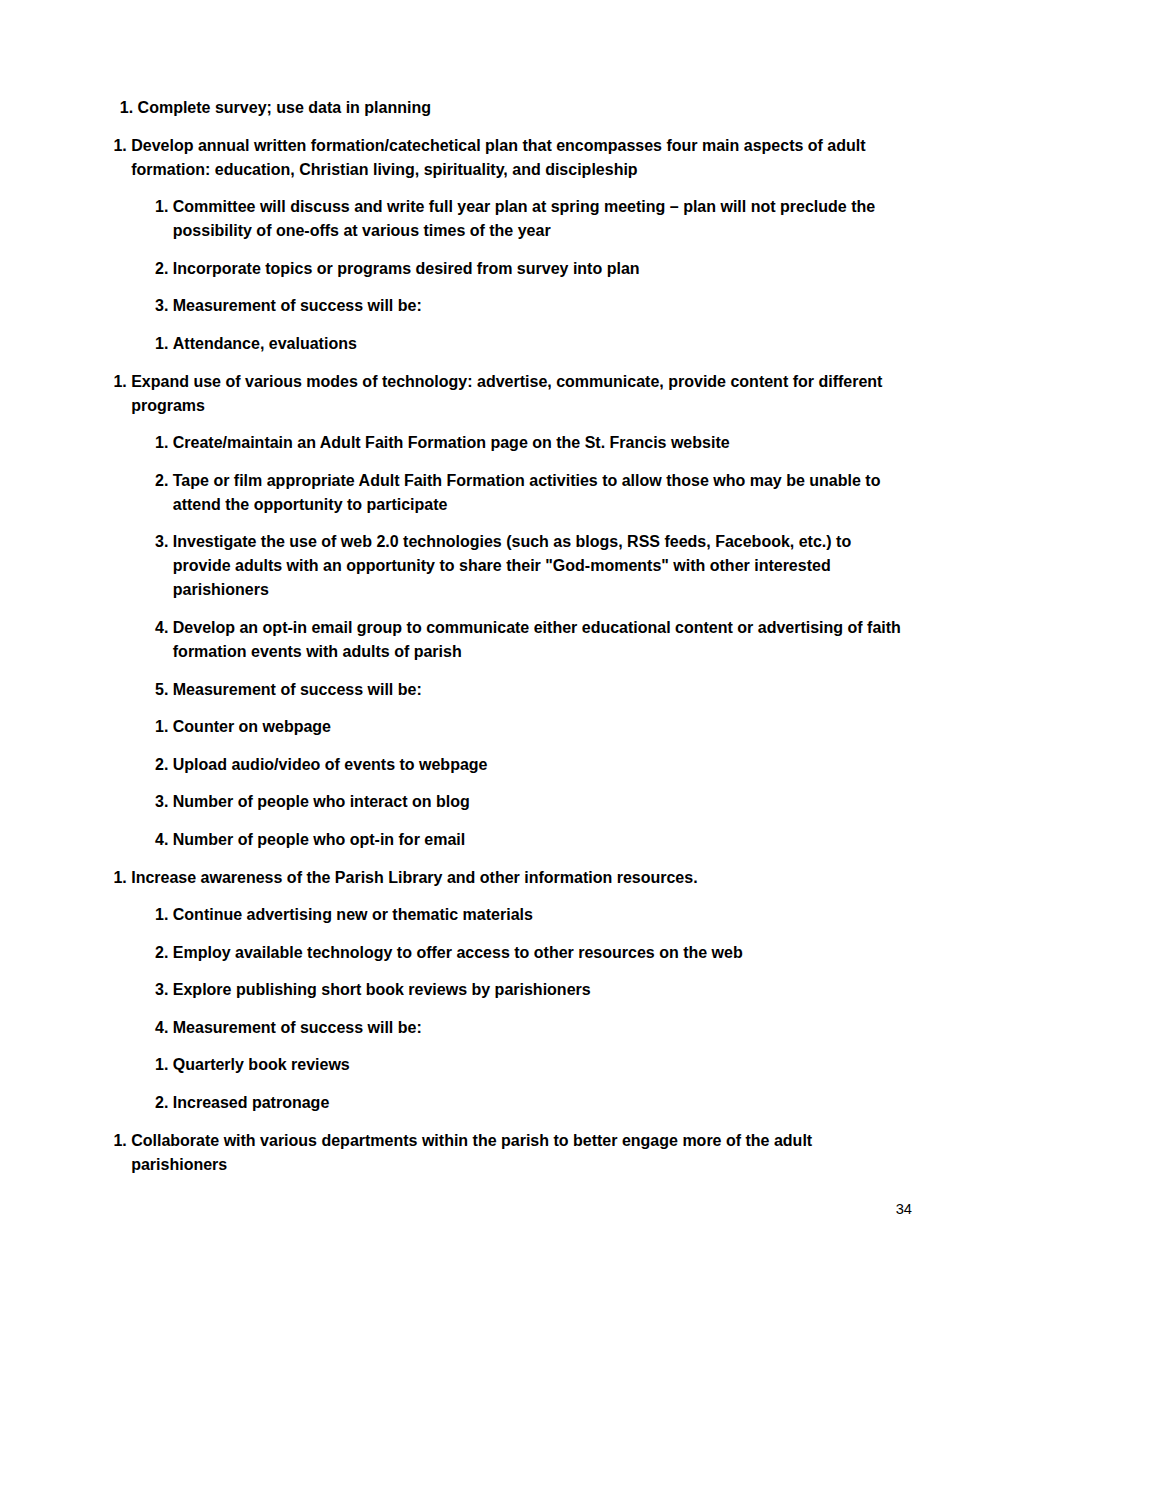Complete survey; use data in planning
Develop annual written formation/catechetical plan that encompasses four main aspects of adult formation: education, Christian living, spirituality, and discipleship
Committee will discuss and write full year plan at spring meeting – plan will not preclude the possibility of one-offs at various times of the year
Incorporate topics or programs desired from survey into plan
Measurement of success will be:
Attendance, evaluations
Expand use of various modes of technology: advertise, communicate, provide content for different programs
Create/maintain an Adult Faith Formation page on the St. Francis website
Tape or film appropriate Adult Faith Formation activities to allow those who may be unable to attend the opportunity to participate
Investigate the use of web 2.0 technologies (such as blogs, RSS feeds, Facebook, etc.) to provide adults with an opportunity to share their "God-moments" with other interested parishioners
Develop an opt-in email group to communicate either educational content or advertising of faith formation events with adults of parish
Measurement of success will be:
Counter on webpage
Upload audio/video of events to webpage
Number of people who interact on blog
Number of people who opt-in for email
Increase awareness of the Parish Library and other information resources.
Continue advertising new or thematic materials
Employ available technology to offer access to other resources on the web
Explore publishing short book reviews by parishioners
Measurement of success will be:
Quarterly book reviews
Increased patronage
Collaborate with various departments within the parish to better engage more of the adult parishioners
34